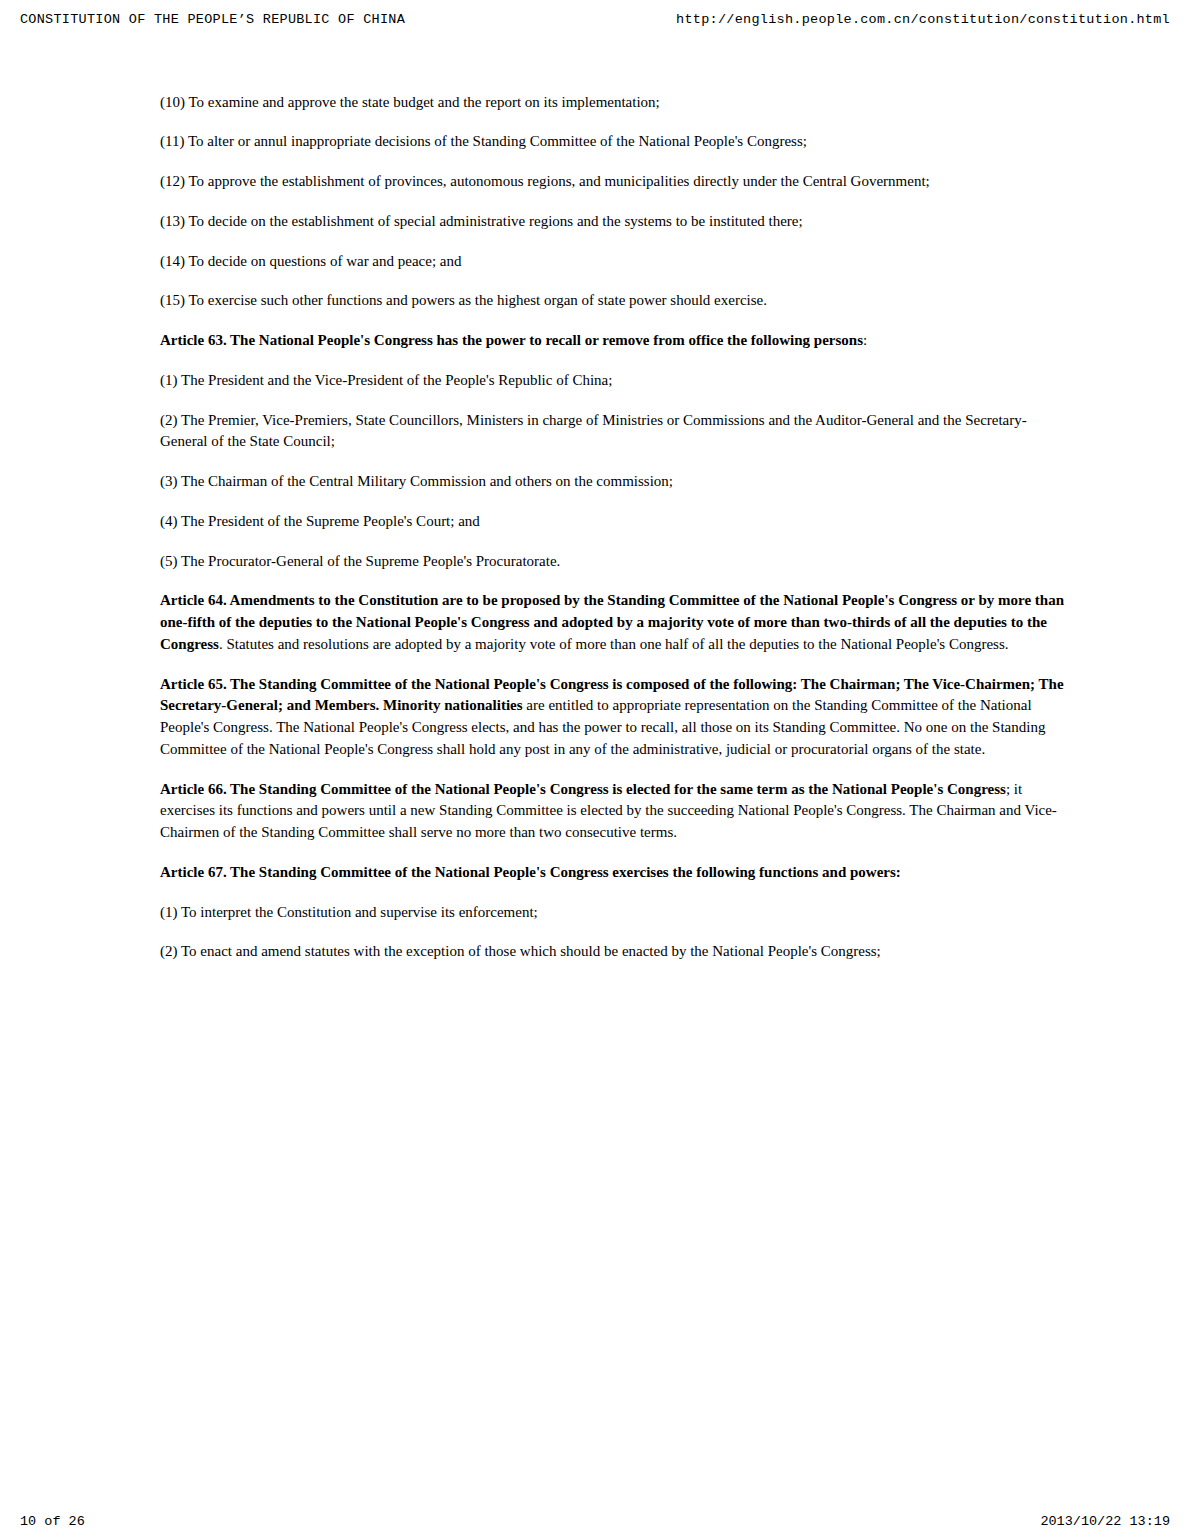CONSTITUTION OF THE PEOPLE’S REPUBLIC OF CHINA
http://english.people.com.cn/constitution/constitution.html
(10) To examine and approve the state budget and the report on its implementation;
(11) To alter or annul inappropriate decisions of the Standing Committee of the National People's Congress;
(12) To approve the establishment of provinces, autonomous regions, and municipalities directly under the Central Government;
(13) To decide on the establishment of special administrative regions and the systems to be instituted there;
(14) To decide on questions of war and peace; and
(15) To exercise such other functions and powers as the highest organ of state power should exercise.
Article 63. The National People's Congress has the power to recall or remove from office the following persons:
(1) The President and the Vice-President of the People's Republic of China;
(2) The Premier, Vice-Premiers, State Councillors, Ministers in charge of Ministries or Commissions and the Auditor-General and the Secretary-General of the State Council;
(3) The Chairman of the Central Military Commission and others on the commission;
(4) The President of the Supreme People's Court; and
(5) The Procurator-General of the Supreme People's Procuratorate.
Article 64. Amendments to the Constitution are to be proposed by the Standing Committee of the National People's Congress or by more than one-fifth of the deputies to the National People's Congress and adopted by a majority vote of more than two-thirds of all the deputies to the Congress. Statutes and resolutions are adopted by a majority vote of more than one half of all the deputies to the National People's Congress.
Article 65. The Standing Committee of the National People's Congress is composed of the following: The Chairman; The Vice-Chairmen; The Secretary-General; and Members. Minority nationalities are entitled to appropriate representation on the Standing Committee of the National People's Congress. The National People's Congress elects, and has the power to recall, all those on its Standing Committee. No one on the Standing Committee of the National People's Congress shall hold any post in any of the administrative, judicial or procuratorial organs of the state.
Article 66. The Standing Committee of the National People's Congress is elected for the same term as the National People's Congress; it exercises its functions and powers until a new Standing Committee is elected by the succeeding National People's Congress. The Chairman and Vice-Chairmen of the Standing Committee shall serve no more than two consecutive terms.
Article 67. The Standing Committee of the National People's Congress exercises the following functions and powers:
(1) To interpret the Constitution and supervise its enforcement;
(2) To enact and amend statutes with the exception of those which should be enacted by the National People's Congress;
10 of 26
2013/10/22 13:19